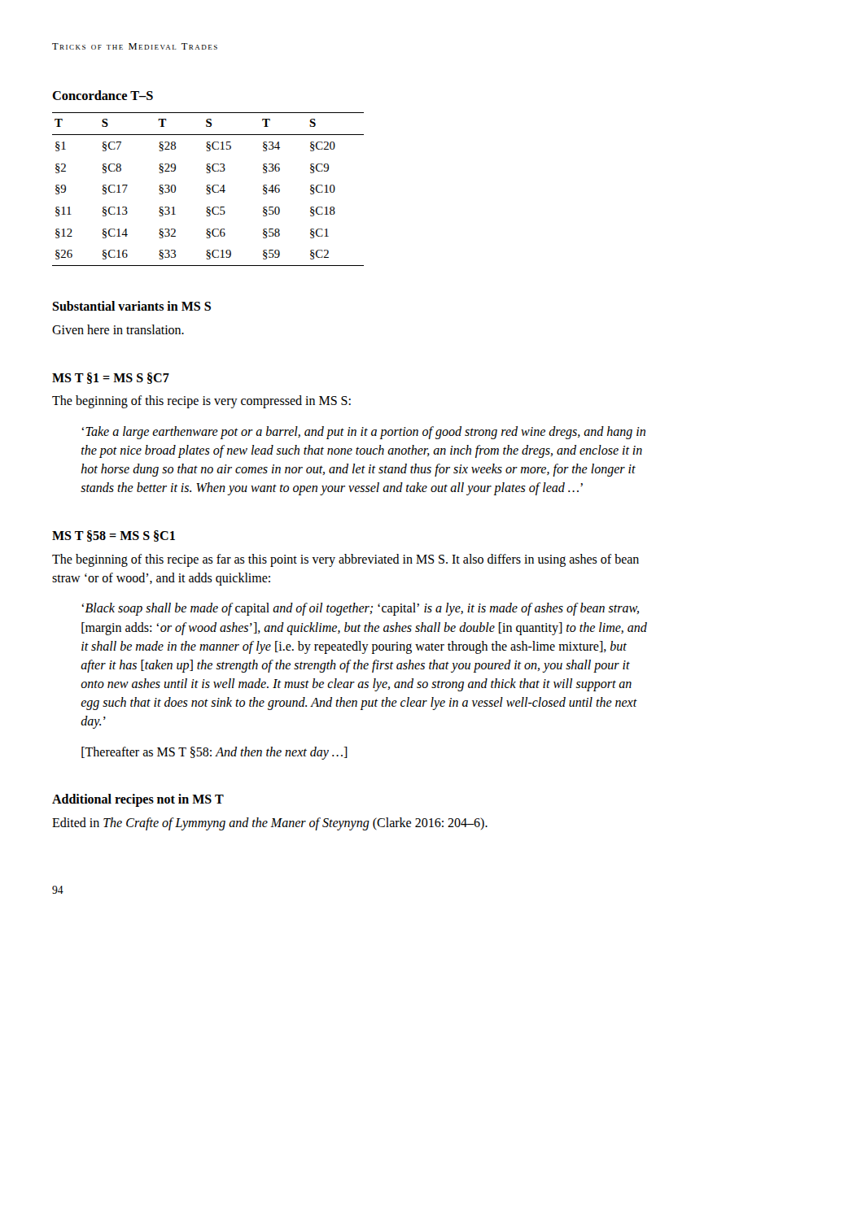Tricks of the Medieval Trades
Concordance T–S
| T | S | T | S | T | S |
| --- | --- | --- | --- | --- | --- |
| §1 | §C7 | §28 | §C15 | §34 | §C20 |
| §2 | §C8 | §29 | §C3 | §36 | §C9 |
| §9 | §C17 | §30 | §C4 | §46 | §C10 |
| §11 | §C13 | §31 | §C5 | §50 | §C18 |
| §12 | §C14 | §32 | §C6 | §58 | §C1 |
| §26 | §C16 | §33 | §C19 | §59 | §C2 |
Substantial variants in MS S
Given here in translation.
MS T §1 = MS S §C7
The beginning of this recipe is very compressed in MS S:
‘Take a large earthenware pot or a barrel, and put in it a portion of good strong red wine dregs, and hang in the pot nice broad plates of new lead such that none touch another, an inch from the dregs, and enclose it in hot horse dung so that no air comes in nor out, and let it stand thus for six weeks or more, for the longer it stands the better it is. When you want to open your vessel and take out all your plates of lead …’
MS T §58 = MS S §C1
The beginning of this recipe as far as this point is very abbreviated in MS S. It also differs in using ashes of bean straw ‘or of wood’, and it adds quicklime:
‘Black soap shall be made of capital and of oil together; ‘capital’ is a lye, it is made of ashes of bean straw, [margin adds: ‘or of wood ashes’], and quicklime, but the ashes shall be double [in quantity] to the lime, and it shall be made in the manner of lye [i.e. by repeatedly pouring water through the ash-lime mixture], but after it has [taken up] the strength of the strength of the first ashes that you poured it on, you shall pour it onto new ashes until it is well made. It must be clear as lye, and so strong and thick that it will support an egg such that it does not sink to the ground. And then put the clear lye in a vessel well-closed until the next day.’
[Thereafter as MS T §58: And then the next day …]
Additional recipes not in MS T
Edited in The Crafte of Lymmyng and the Maner of Steynyng (Clarke 2016: 204–6).
94